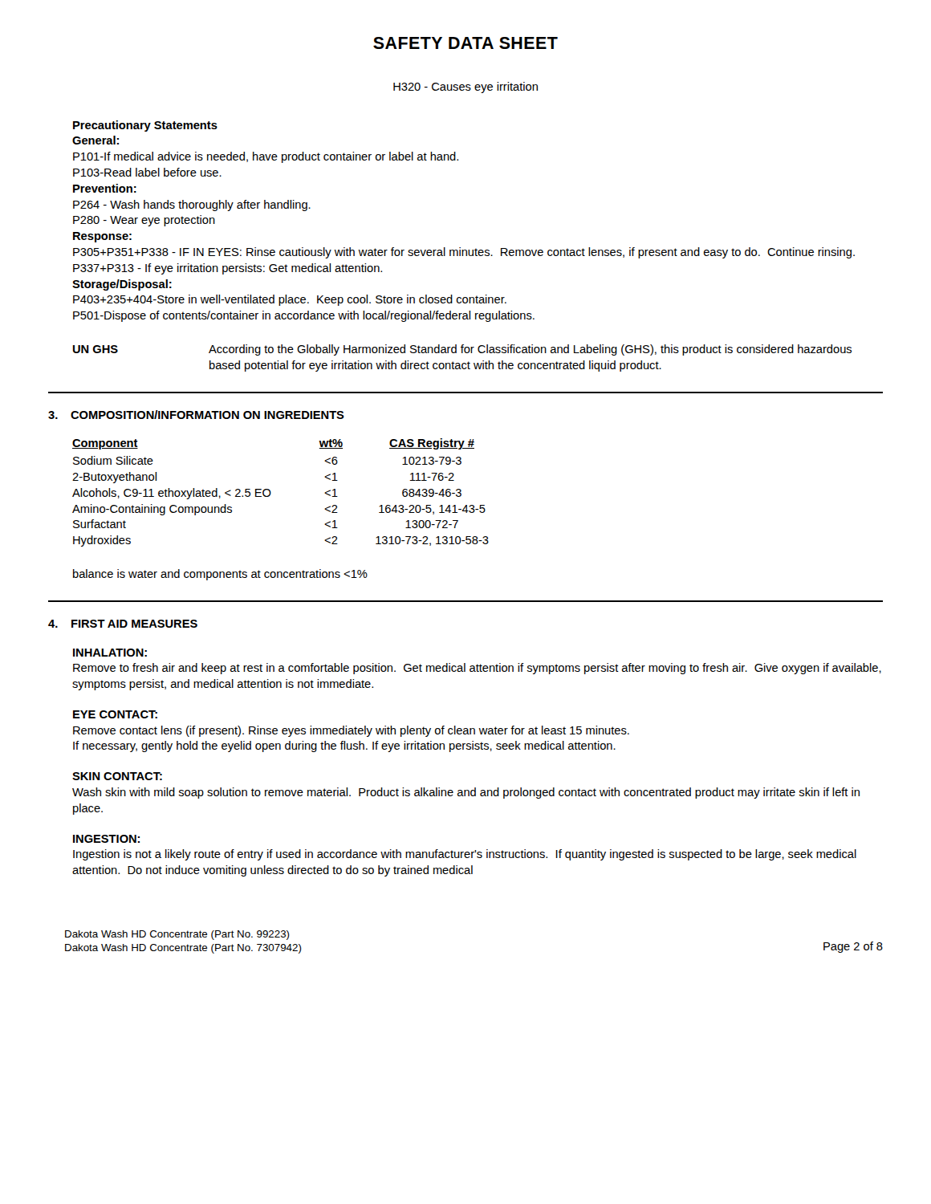SAFETY DATA SHEET
H320 - Causes eye irritation
Precautionary Statements
General:
P101-If medical advice is needed, have product container or label at hand.
P103-Read label before use.
Prevention:
P264 - Wash hands thoroughly after handling.
P280 - Wear eye protection
Response:
P305+P351+P338 - IF IN EYES: Rinse cautiously with water for several minutes. Remove contact lenses, if present and easy to do. Continue rinsing.
P337+P313 - If eye irritation persists: Get medical attention.
Storage/Disposal:
P403+235+404-Store in well-ventilated place. Keep cool. Store in closed container.
P501-Dispose of contents/container in accordance with local/regional/federal regulations.
UN GHS
According to the Globally Harmonized Standard for Classification and Labeling (GHS), this product is considered hazardous based potential for eye irritation with direct contact with the concentrated liquid product.
3. COMPOSITION/INFORMATION ON INGREDIENTS
| Component | wt% | CAS Registry # |
| --- | --- | --- |
| Sodium Silicate | <6 | 10213-79-3 |
| 2-Butoxyethanol | <1 | 111-76-2 |
| Alcohols, C9-11 ethoxylated, < 2.5 EO | <1 | 68439-46-3 |
| Amino-Containing Compounds | <2 | 1643-20-5, 141-43-5 |
| Surfactant | <1 | 1300-72-7 |
| Hydroxides | <2 | 1310-73-2, 1310-58-3 |
balance is water and components at concentrations <1%
4. FIRST AID MEASURES
INHALATION:
Remove to fresh air and keep at rest in a comfortable position. Get medical attention if symptoms persist after moving to fresh air. Give oxygen if available, symptoms persist, and medical attention is not immediate.
EYE CONTACT:
Remove contact lens (if present). Rinse eyes immediately with plenty of clean water for at least 15 minutes.
If necessary, gently hold the eyelid open during the flush. If eye irritation persists, seek medical attention.
SKIN CONTACT:
Wash skin with mild soap solution to remove material. Product is alkaline and and prolonged contact with concentrated product may irritate skin if left in place.
INGESTION:
Ingestion is not a likely route of entry if used in accordance with manufacturer's instructions. If quantity ingested is suspected to be large, seek medical attention. Do not induce vomiting unless directed to do so by trained medical
Dakota Wash HD Concentrate (Part No. 99223)
Dakota Wash HD Concentrate (Part No. 7307942)
Page 2 of 8